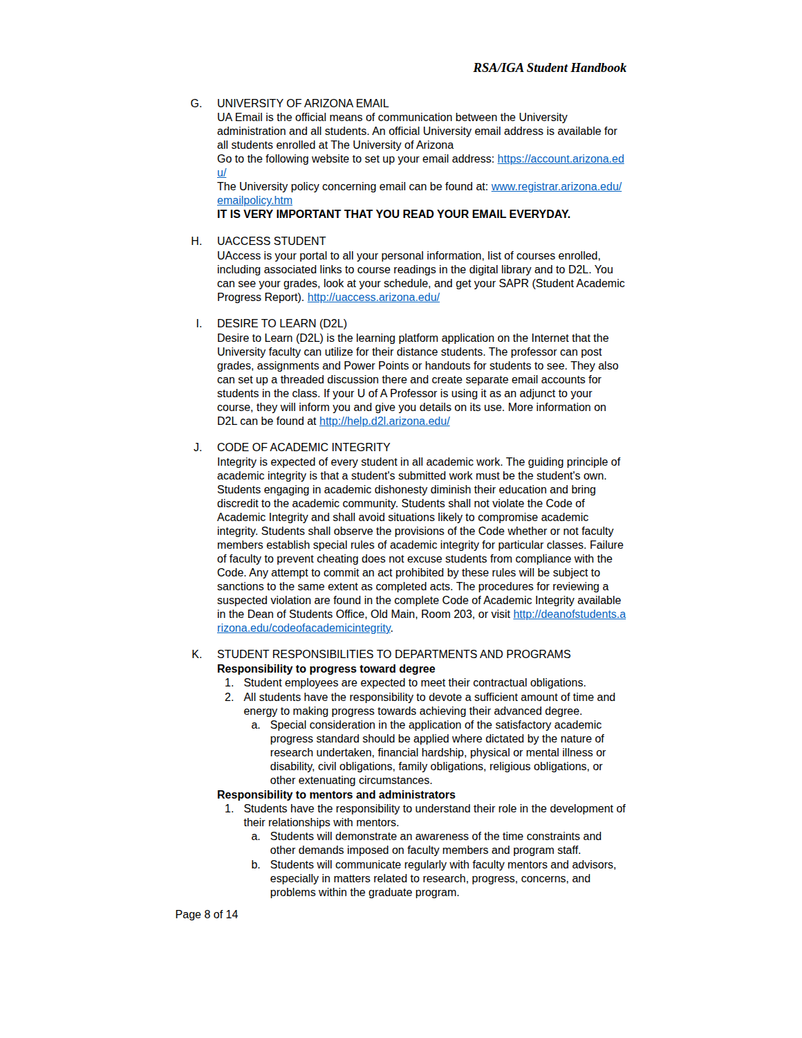RSA/IGA Student Handbook
UNIVERSITY OF ARIZONA EMAIL
UA Email is the official means of communication between the University administration and all students. An official University email address is available for all students enrolled at The University of Arizona
Go to the following website to set up your email address: https://account.arizona.edu/
The University policy concerning email can be found at: www.registrar.arizona.edu/emailpolicy.htm
IT IS VERY IMPORTANT THAT YOU READ YOUR EMAIL EVERYDAY.
UACCESS STUDENT
UAccess is your portal to all your personal information, list of courses enrolled, including associated links to course readings in the digital library and to D2L. You can see your grades, look at your schedule, and get your SAPR (Student Academic Progress Report). http://uaccess.arizona.edu/
DESIRE TO LEARN (D2L)
Desire to Learn (D2L) is the learning platform application on the Internet that the University faculty can utilize for their distance students. The professor can post grades, assignments and Power Points or handouts for students to see. They also can set up a threaded discussion there and create separate email accounts for students in the class. If your U of A Professor is using it as an adjunct to your course, they will inform you and give you details on its use. More information on D2L can be found at http://help.d2l.arizona.edu/
CODE OF ACADEMIC INTEGRITY
Integrity is expected of every student in all academic work. The guiding principle of academic integrity is that a student's submitted work must be the student's own. Students engaging in academic dishonesty diminish their education and bring discredit to the academic community. Students shall not violate the Code of Academic Integrity and shall avoid situations likely to compromise academic integrity. Students shall observe the provisions of the Code whether or not faculty members establish special rules of academic integrity for particular classes. Failure of faculty to prevent cheating does not excuse students from compliance with the Code. Any attempt to commit an act prohibited by these rules will be subject to sanctions to the same extent as completed acts. The procedures for reviewing a suspected violation are found in the complete Code of Academic Integrity available in the Dean of Students Office, Old Main, Room 203, or visit http://deanofstudents.arizona.edu/codeofacademicintegrity.
STUDENT RESPONSIBILITIES TO DEPARTMENTS AND PROGRAMS
Responsibility to progress toward degree
Student employees are expected to meet their contractual obligations.
All students have the responsibility to devote a sufficient amount of time and energy to making progress towards achieving their advanced degree.
Special consideration in the application of the satisfactory academic progress standard should be applied where dictated by the nature of research undertaken, financial hardship, physical or mental illness or disability, civil obligations, family obligations, religious obligations, or other extenuating circumstances.
Responsibility to mentors and administrators
Students have the responsibility to understand their role in the development of their relationships with mentors.
Students will demonstrate an awareness of the time constraints and other demands imposed on faculty members and program staff.
Students will communicate regularly with faculty mentors and advisors, especially in matters related to research, progress, concerns, and problems within the graduate program.
Page 8 of 14